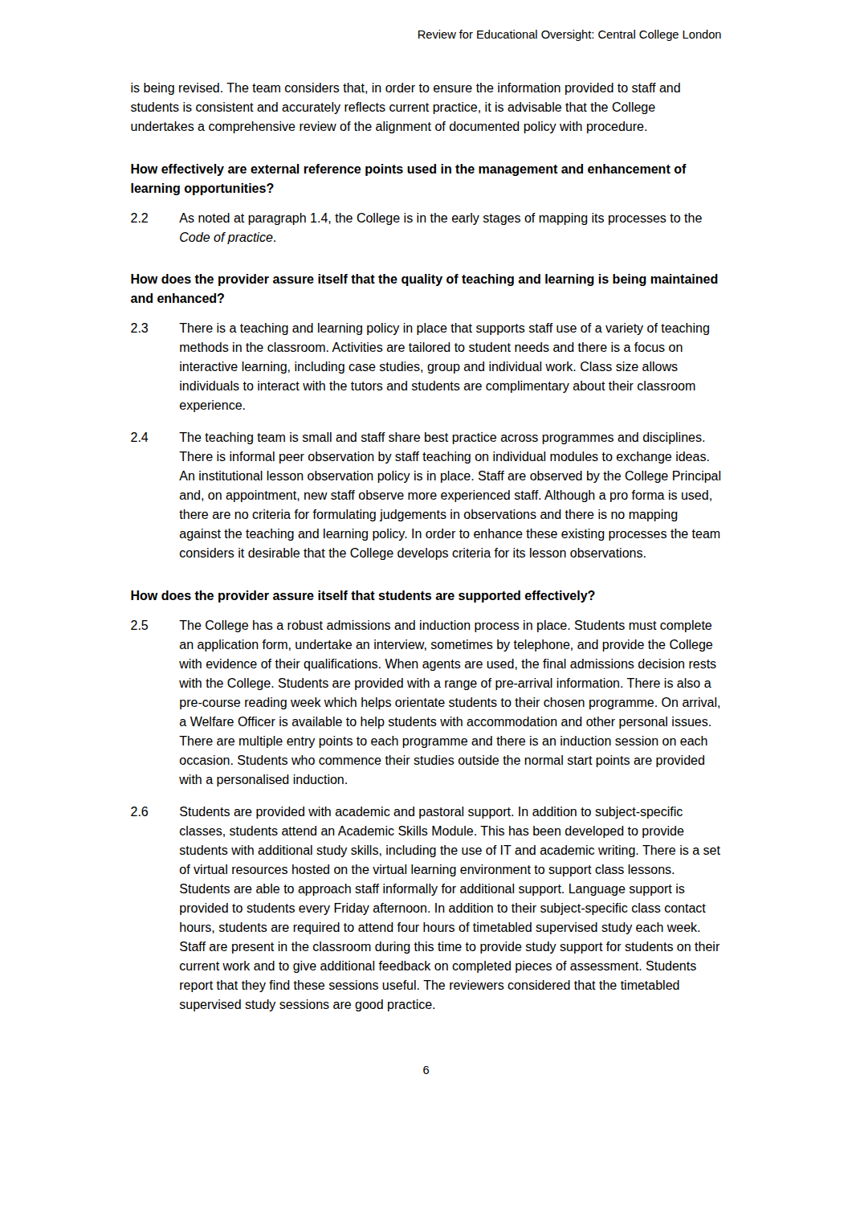Review for Educational Oversight: Central College London
is being revised. The team considers that, in order to ensure the information provided to staff and students is consistent and accurately reflects current practice, it is advisable that the College undertakes a comprehensive review of the alignment of documented policy with procedure.
How effectively are external reference points used in the management and enhancement of learning opportunities?
2.2
As noted at paragraph 1.4, the College is in the early stages of mapping its processes to the Code of practice.
How does the provider assure itself that the quality of teaching and learning is being maintained and enhanced?
2.3
There is a teaching and learning policy in place that supports staff use of a variety of teaching methods in the classroom. Activities are tailored to student needs and there is a focus on interactive learning, including case studies, group and individual work. Class size allows individuals to interact with the tutors and students are complimentary about their classroom experience.
2.4
The teaching team is small and staff share best practice across programmes and disciplines. There is informal peer observation by staff teaching on individual modules to exchange ideas. An institutional lesson observation policy is in place. Staff are observed by the College Principal and, on appointment, new staff observe more experienced staff. Although a pro forma is used, there are no criteria for formulating judgements in observations and there is no mapping against the teaching and learning policy. In order to enhance these existing processes the team considers it desirable that the College develops criteria for its lesson observations.
How does the provider assure itself that students are supported effectively?
2.5
The College has a robust admissions and induction process in place. Students must complete an application form, undertake an interview, sometimes by telephone, and provide the College with evidence of their qualifications. When agents are used, the final admissions decision rests with the College. Students are provided with a range of pre-arrival information. There is also a pre-course reading week which helps orientate students to their chosen programme. On arrival, a Welfare Officer is available to help students with accommodation and other personal issues. There are multiple entry points to each programme and there is an induction session on each occasion. Students who commence their studies outside the normal start points are provided with a personalised induction.
2.6
Students are provided with academic and pastoral support. In addition to subject-specific classes, students attend an Academic Skills Module. This has been developed to provide students with additional study skills, including the use of IT and academic writing. There is a set of virtual resources hosted on the virtual learning environment to support class lessons. Students are able to approach staff informally for additional support. Language support is provided to students every Friday afternoon. In addition to their subject-specific class contact hours, students are required to attend four hours of timetabled supervised study each week. Staff are present in the classroom during this time to provide study support for students on their current work and to give additional feedback on completed pieces of assessment. Students report that they find these sessions useful. The reviewers considered that the timetabled supervised study sessions are good practice.
6